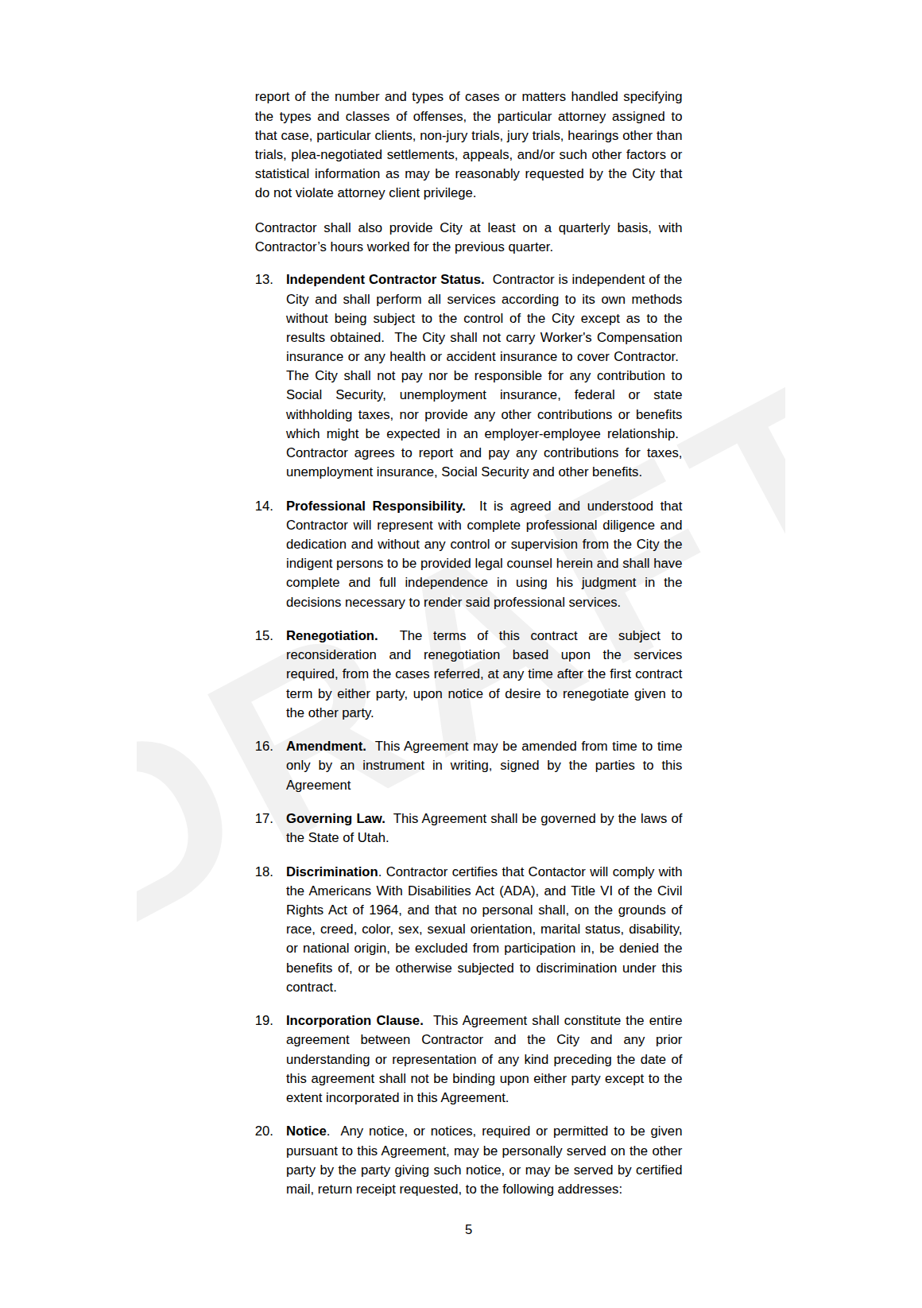DRAFT
report of the number and types of cases or matters handled specifying the types and classes of offenses, the particular attorney assigned to that case, particular clients, non-jury trials, jury trials, hearings other than trials, plea-negotiated settlements, appeals, and/or such other factors or statistical information as may be reasonably requested by the City that do not violate attorney client privilege.
Contractor shall also provide City at least on a quarterly basis, with Contractor’s hours worked for the previous quarter.
13. Independent Contractor Status. Contractor is independent of the City and shall perform all services according to its own methods without being subject to the control of the City except as to the results obtained. The City shall not carry Worker's Compensation insurance or any health or accident insurance to cover Contractor. The City shall not pay nor be responsible for any contribution to Social Security, unemployment insurance, federal or state withholding taxes, nor provide any other contributions or benefits which might be expected in an employer-employee relationship. Contractor agrees to report and pay any contributions for taxes, unemployment insurance, Social Security and other benefits.
14. Professional Responsibility. It is agreed and understood that Contractor will represent with complete professional diligence and dedication and without any control or supervision from the City the indigent persons to be provided legal counsel herein and shall have complete and full independence in using his judgment in the decisions necessary to render said professional services.
15. Renegotiation. The terms of this contract are subject to reconsideration and renegotiation based upon the services required, from the cases referred, at any time after the first contract term by either party, upon notice of desire to renegotiate given to the other party.
16. Amendment. This Agreement may be amended from time to time only by an instrument in writing, signed by the parties to this Agreement
17. Governing Law. This Agreement shall be governed by the laws of the State of Utah.
18. Discrimination. Contractor certifies that Contactor will comply with the Americans With Disabilities Act (ADA), and Title VI of the Civil Rights Act of 1964, and that no personal shall, on the grounds of race, creed, color, sex, sexual orientation, marital status, disability, or national origin, be excluded from participation in, be denied the benefits of, or be otherwise subjected to discrimination under this contract.
19. Incorporation Clause. This Agreement shall constitute the entire agreement between Contractor and the City and any prior understanding or representation of any kind preceding the date of this agreement shall not be binding upon either party except to the extent incorporated in this Agreement.
20. Notice. Any notice, or notices, required or permitted to be given pursuant to this Agreement, may be personally served on the other party by the party giving such notice, or may be served by certified mail, return receipt requested, to the following addresses:
5